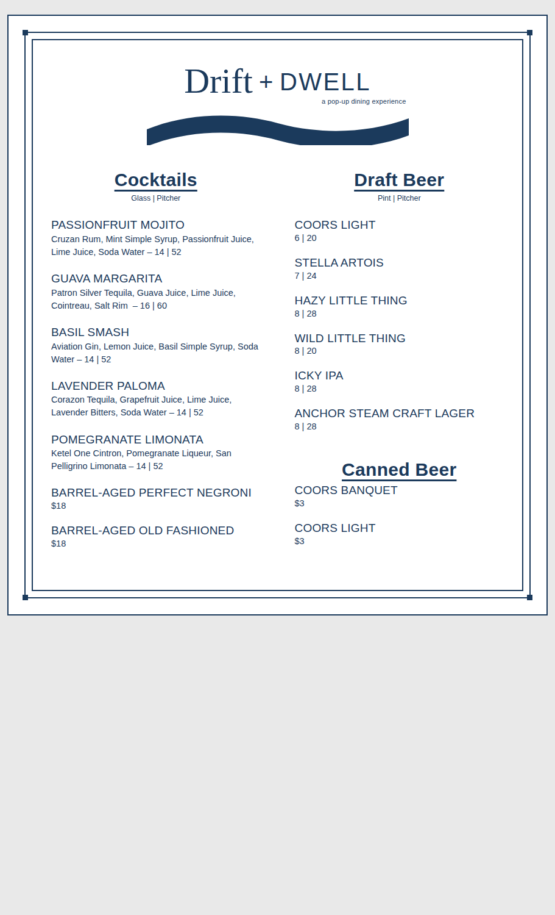Drift + DWELL
a pop-up dining experience
Cocktails
Glass | Pitcher
Passionfruit Mojito
Cruzan Rum, Mint Simple Syrup, Passionfruit Juice, Lime Juice, Soda Water – 14 | 52
Guava Margarita
Patron Silver Tequila, Guava Juice, Lime Juice, Cointreau, Salt Rim – 16 | 60
Basil Smash
Aviation Gin, Lemon Juice, Basil Simple Syrup, Soda Water – 14 | 52
Lavender Paloma
Corazon Tequila, Grapefruit Juice, Lime Juice, Lavender Bitters, Soda Water – 14 | 52
Pomegranate Limonata
Ketel One Cintron, Pomegranate Liqueur, San Pelligrino Limonata – 14 | 52
Barrel-Aged Perfect Negroni
$18
Barrel-Aged Old Fashioned
$18
Draft Beer
Pint | Pitcher
Coors Light
6 | 20
Stella Artois
7 | 24
Hazy Little Thing
8 | 28
Wild Little Thing
8 | 20
Icky IPA
8 | 28
Anchor Steam Craft Lager
8 | 28
Canned Beer
Coors Banquet
$3
Coors Light
$3